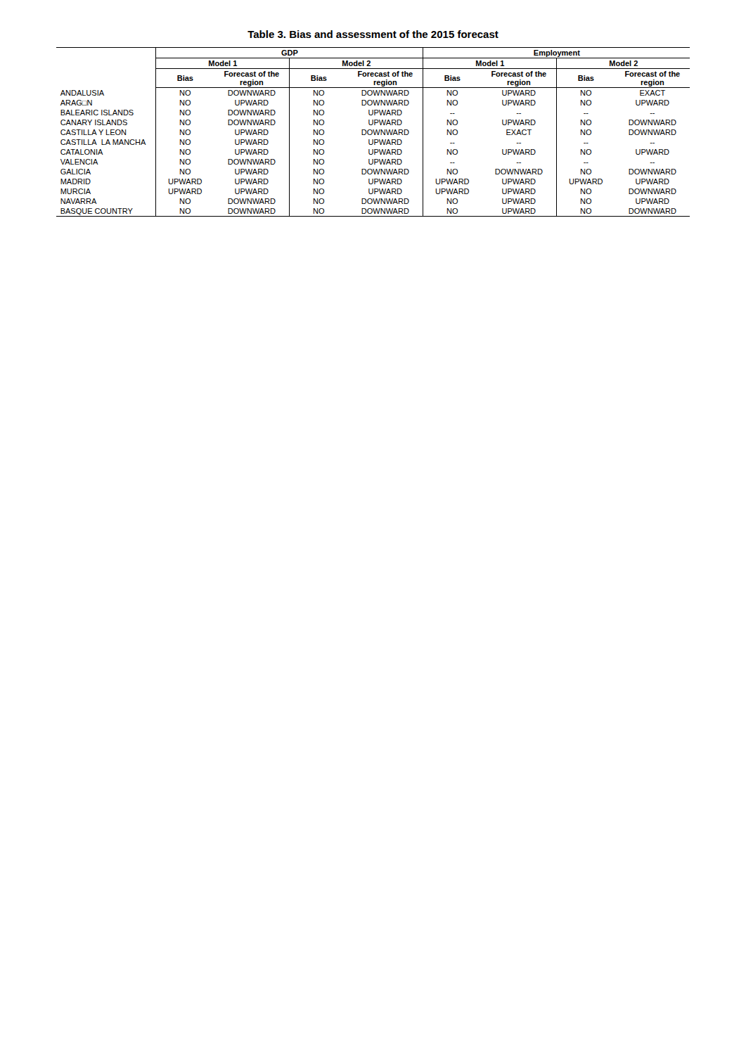Table 3. Bias and assessment of the 2015 forecast
| | GDP | Employment |
| --- | --- | --- |
| Model 1 | Model 2 | Model 1 | Model 2 |
| Bias | Forecast of the region | Bias | Forecast of the region | Bias | Forecast of the region | Bias | Forecast of the region |
| ANDALUSIA | NO | DOWNWARD | NO | DOWNWARD | NO | UPWARD | NO | EXACT |
| ARAG□N | NO | UPWARD | NO | DOWNWARD | NO | UPWARD | NO | UPWARD |
| BALEARIC ISLANDS | NO | DOWNWARD | NO | UPWARD | -- | -- | -- | -- |
| CANARY ISLANDS | NO | DOWNWARD | NO | UPWARD | NO | UPWARD | NO | DOWNWARD |
| CASTILLA Y LEON | NO | UPWARD | NO | DOWNWARD | NO | EXACT | NO | DOWNWARD |
| CASTILLA LA MANCHA | NO | UPWARD | NO | UPWARD | -- | -- | -- | -- |
| CATALONIA | NO | UPWARD | NO | UPWARD | NO | UPWARD | NO | UPWARD |
| VALENCIA | NO | DOWNWARD | NO | UPWARD | -- | -- | -- | -- |
| GALICIA | NO | UPWARD | NO | DOWNWARD | NO | DOWNWARD | NO | DOWNWARD |
| MADRID | UPWARD | UPWARD | NO | UPWARD | UPWARD | UPWARD | UPWARD | UPWARD |
| MURCIA | UPWARD | UPWARD | NO | UPWARD | UPWARD | UPWARD | NO | DOWNWARD |
| NAVARRA | NO | DOWNWARD | NO | DOWNWARD | NO | UPWARD | NO | UPWARD |
| BASQUE COUNTRY | NO | DOWNWARD | NO | DOWNWARD | NO | UPWARD | NO | DOWNWARD |